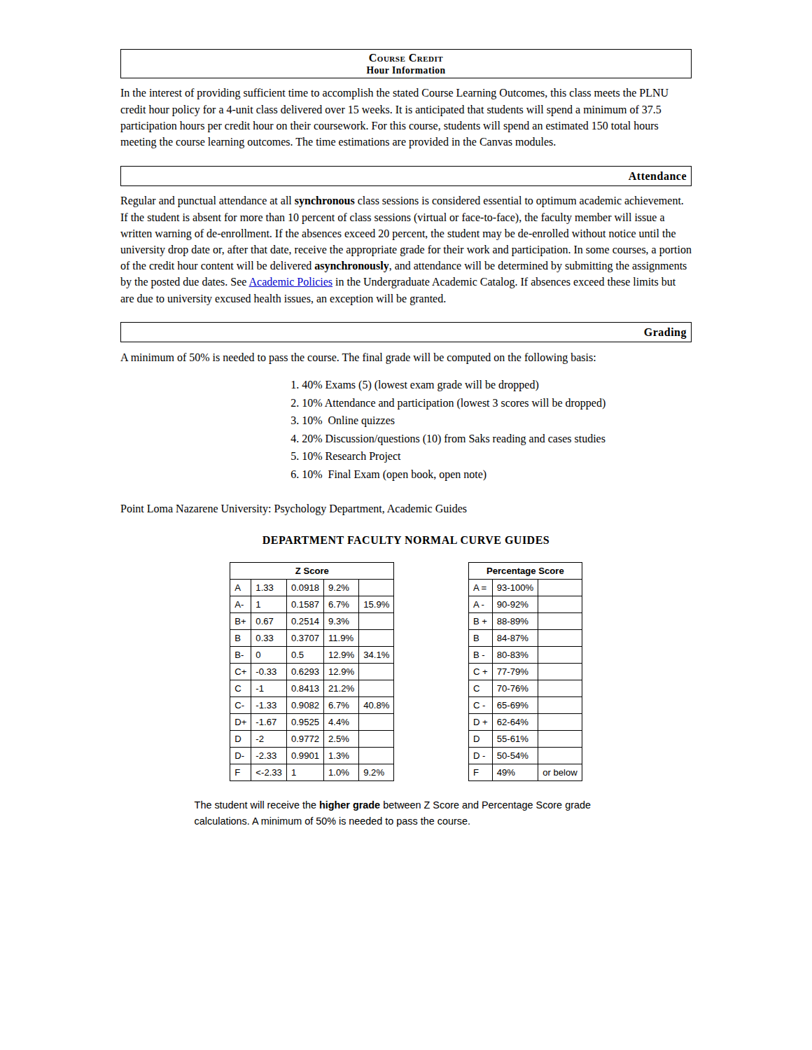Course Credit Hour Information
In the interest of providing sufficient time to accomplish the stated Course Learning Outcomes, this class meets the PLNU credit hour policy for a 4-unit class delivered over 15 weeks. It is anticipated that students will spend a minimum of 37.5 participation hours per credit hour on their coursework. For this course, students will spend an estimated 150 total hours meeting the course learning outcomes. The time estimations are provided in the Canvas modules.
Attendance
Regular and punctual attendance at all synchronous class sessions is considered essential to optimum academic achievement. If the student is absent for more than 10 percent of class sessions (virtual or face-to-face), the faculty member will issue a written warning of de-enrollment. If the absences exceed 20 percent, the student may be de-enrolled without notice until the university drop date or, after that date, receive the appropriate grade for their work and participation. In some courses, a portion of the credit hour content will be delivered asynchronously, and attendance will be determined by submitting the assignments by the posted due dates. See Academic Policies in the Undergraduate Academic Catalog. If absences exceed these limits but are due to university excused health issues, an exception will be granted.
Grading
A minimum of 50% is needed to pass the course. The final grade will be computed on the following basis:
40% Exams (5) (lowest exam grade will be dropped)
10% Attendance and participation (lowest 3 scores will be dropped)
10% Online quizzes
20% Discussion/questions (10) from Saks reading and cases studies
10% Research Project
10% Final Exam (open book, open note)
Point Loma Nazarene University: Psychology Department, Academic Guides
DEPARTMENT FACULTY NORMAL CURVE GUIDES
| Z Score |
| --- |
| A | 1.33 | 0.0918 | 9.2% | |
| A- | 1 | 0.1587 | 6.7% | 15.9% |
| B+ | 0.67 | 0.2514 | 9.3% | |
| B | 0.33 | 0.3707 | 11.9% | |
| B- | 0 | 0.5 | 12.9% | 34.1% |
| C+ | -0.33 | 0.6293 | 12.9% | |
| C | -1 | 0.8413 | 21.2% | |
| C- | -1.33 | 0.9082 | 6.7% | 40.8% |
| D+ | -1.67 | 0.9525 | 4.4% | |
| D | -2 | 0.9772 | 2.5% | |
| D- | -2.33 | 0.9901 | 1.3% | |
| F | <-2.33 | 1 | 1.0% | 9.2% |
| Percentage Score |
| --- |
| A = | 93-100% | |
| A - | 90-92% | |
| B + | 88-89% | |
| B | 84-87% | |
| B - | 80-83% | |
| C + | 77-79% | |
| C | 70-76% | |
| C - | 65-69% | |
| D + | 62-64% | |
| D | 55-61% | |
| D - | 50-54% | |
| F | 49% | or below |
The student will receive the higher grade between Z Score and Percentage Score grade calculations. A minimum of 50% is needed to pass the course.